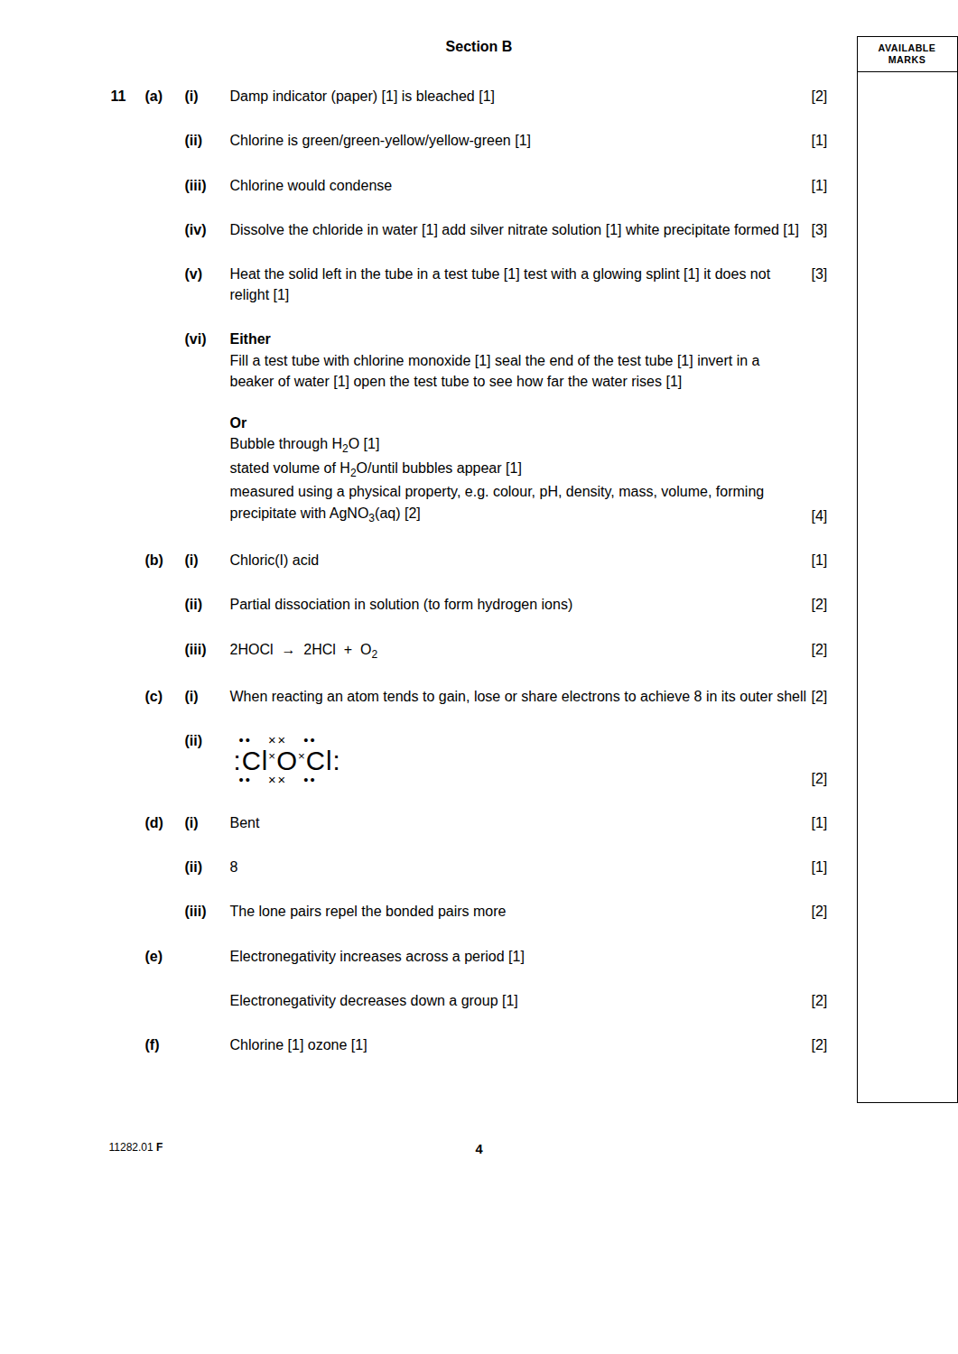AVAILABLE
MARKS
Section B
| 11 | (a) | (i) | Damp indicator (paper) [1] is bleached [1] | [2] |
| | | (ii) | Chlorine is green/green-yellow/yellow-green [1] | [1] |
| | | (iii) | Chlorine would condense | [1] |
| | | (iv) | Dissolve the chloride in water [1] add silver nitrate solution [1] white precipitate formed [1] | [3] |
| | | (v) | Heat the solid left in the tube in a test tube [1] test with a glowing splint [1] it does not relight [1] | [3] |
| | | (vi) | Either Fill a test tube with chlorine monoxide [1] seal the end of the test tube [1] invert in a beaker of water [1] open the test tube to see how far the water rises [1] Or Bubble through H 2 O [1] stated volume of H 2 O/until bubbles appear [1] measured using a physical property, e.g. colour, pH, density, mass, volume, forming precipitate with AgNO 3 (aq) [2] | [4] |
| | (b) | (i) | Chloric(I) acid | [1] |
| | | (ii) | Partial dissociation in solution (to form hydrogen ions) | [2] |
| | | (iii) | 2HOCl → 2HCl + O 2 | [2] |
| | (c) | (i) | When reacting an atom tends to gain, lose or share electrons to achieve 8 in its outer shell | [2] |
| | | (ii) | •• ×× •• :Cl × O × Cl: •• ×× •• | [2] |
| | (d) | (i) | Bent | [1] |
| | | (ii) | 8 | [1] |
| | | (iii) | The lone pairs repel the bonded pairs more | [2] |
| | (e) | | Electronegativity increases across a period [1] | |
| | | | Electronegativity decreases down a group [1] | [2] |
| | (f) | | Chlorine [1] ozone [1] | [2] |
11282.01 F
4